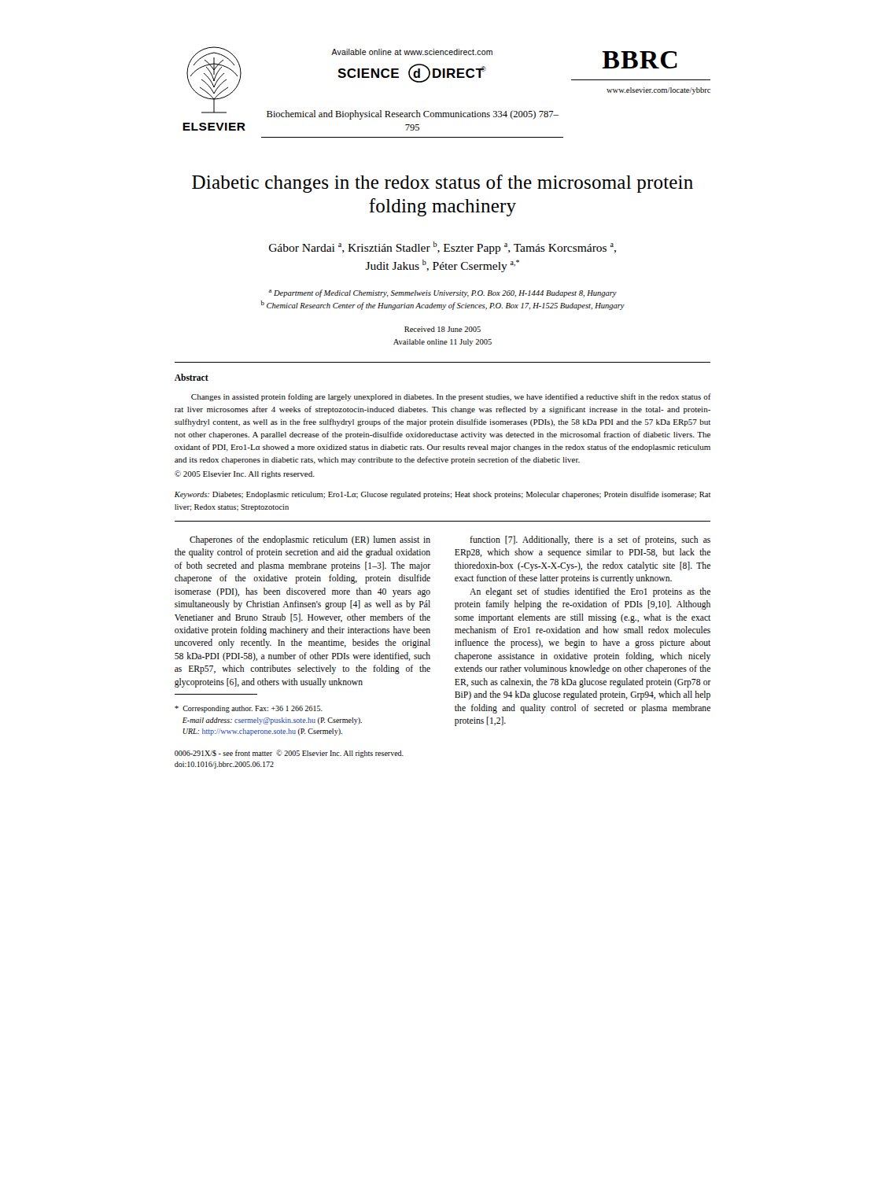ELSEVIER
Available online at www.sciencedirect.com
SCIENCE d DIRECT ®
Biochemical and Biophysical Research Communications 334 (2005) 787–795
BBRC
www.elsevier.com/locate/ybbrc
Diabetic changes in the redox status of the microsomal protein
folding machinery
Gábor Nardai a, Krisztián Stadler b, Eszter Papp a, Tamás Korcsmáros a,
Judit Jakus b, Péter Csermely a,*
a Department of Medical Chemistry, Semmelweis University, P.O. Box 260, H-1444 Budapest 8, Hungary
b Chemical Research Center of the Hungarian Academy of Sciences, P.O. Box 17, H-1525 Budapest, Hungary
Received 18 June 2005
Available online 11 July 2005
Abstract
Changes in assisted protein folding are largely unexplored in diabetes. In the present studies, we have identified a reductive shift in the redox status of rat liver microsomes after 4 weeks of streptozotocin-induced diabetes. This change was reflected by a significant increase in the total- and protein-sulfhydryl content, as well as in the free sulfhydryl groups of the major protein disulfide isomerases (PDIs), the 58 kDa PDI and the 57 kDa ERp57 but not other chaperones. A parallel decrease of the protein-disulfide oxidoreductase activity was detected in the microsomal fraction of diabetic livers. The oxidant of PDI, Ero1-Lα showed a more oxidized status in diabetic rats. Our results reveal major changes in the redox status of the endoplasmic reticulum and its redox chaperones in diabetic rats, which may contribute to the defective protein secretion of the diabetic liver.
© 2005 Elsevier Inc. All rights reserved.
Keywords: Diabetes; Endoplasmic reticulum; Ero1-Lα; Glucose regulated proteins; Heat shock proteins; Molecular chaperones; Protein disulfide isomerase; Rat liver; Redox status; Streptozotocin
Chaperones of the endoplasmic reticulum (ER) lumen assist in the quality control of protein secretion and aid the gradual oxidation of both secreted and plasma membrane proteins [1–3]. The major chaperone of the oxidative protein folding, protein disulfide isomerase (PDI), has been discovered more than 40 years ago simultaneously by Christian Anfinsen's group [4] as well as by Pál Venetianer and Bruno Straub [5]. However, other members of the oxidative protein folding machinery and their interactions have been uncovered only recently. In the meantime, besides the original 58 kDa-PDI (PDI-58), a number of other PDIs were identified, such as ERp57, which contributes selectively to the folding of the glycoproteins [6], and others with usually unknown
* Corresponding author. Fax: +36 1 266 2615.
E-mail address: csermely@puskin.sote.hu (P. Csermely).
URL: http://www.chaperone.sote.hu (P. Csermely).
0006-291X/$ - see front matter © 2005 Elsevier Inc. All rights reserved.
doi:10.1016/j.bbrc.2005.06.172
function [7]. Additionally, there is a set of proteins, such as ERp28, which show a sequence similar to PDI-58, but lack the thioredoxin-box (-Cys-X-X-Cys-), the redox catalytic site [8]. The exact function of these latter proteins is currently unknown.
An elegant set of studies identified the Ero1 proteins as the protein family helping the re-oxidation of PDIs [9,10]. Although some important elements are still missing (e.g., what is the exact mechanism of Ero1 re-oxidation and how small redox molecules influence the process), we begin to have a gross picture about chaperone assistance in oxidative protein folding, which nicely extends our rather voluminous knowledge on other chaperones of the ER, such as calnexin, the 78 kDa glucose regulated protein (Grp78 or BiP) and the 94 kDa glucose regulated protein, Grp94, which all help the folding and quality control of secreted or plasma membrane proteins [1,2].